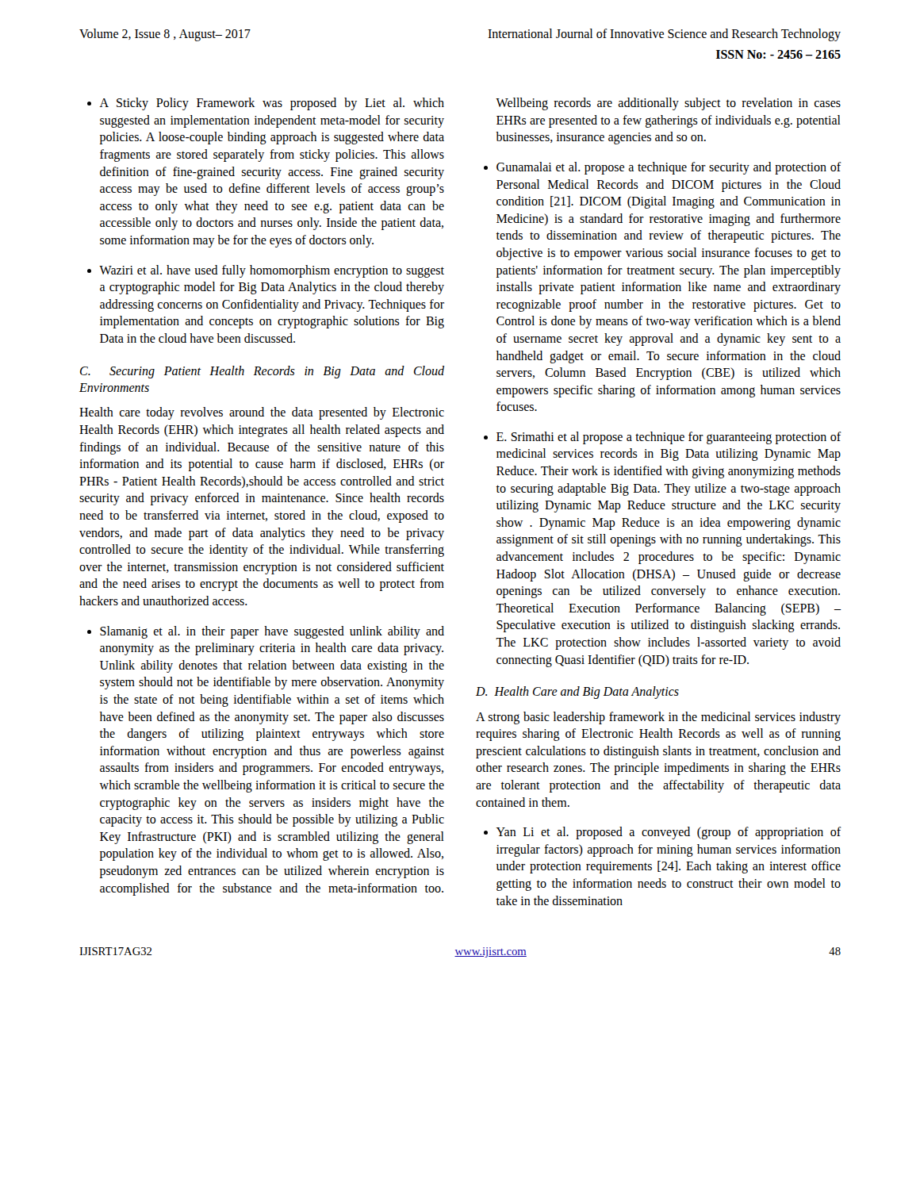Volume 2, Issue 8 , August– 2017
International Journal of Innovative Science and Research Technology
ISSN No: - 2456 – 2165
A Sticky Policy Framework was proposed by Liet al. which suggested an implementation independent meta-model for security policies. A loose-couple binding approach is suggested where data fragments are stored separately from sticky policies. This allows definition of fine-grained security access. Fine grained security access may be used to define different levels of access group’s access to only what they need to see e.g. patient data can be accessible only to doctors and nurses only. Inside the patient data, some information may be for the eyes of doctors only.
Waziri et al. have used fully homomorphism encryption to suggest a cryptographic model for Big Data Analytics in the cloud thereby addressing concerns on Confidentiality and Privacy. Techniques for implementation and concepts on cryptographic solutions for Big Data in the cloud have been discussed.
C. Securing Patient Health Records in Big Data and Cloud Environments
Health care today revolves around the data presented by Electronic Health Records (EHR) which integrates all health related aspects and findings of an individual. Because of the sensitive nature of this information and its potential to cause harm if disclosed, EHRs (or PHRs - Patient Health Records),should be access controlled and strict security and privacy enforced in maintenance. Since health records need to be transferred via internet, stored in the cloud, exposed to vendors, and made part of data analytics they need to be privacy controlled to secure the identity of the individual. While transferring over the internet, transmission encryption is not considered sufficient and the need arises to encrypt the documents as well to protect from hackers and unauthorized access.
Slamanig et al. in their paper have suggested unlink ability and anonymity as the preliminary criteria in health care data privacy. Unlink ability denotes that relation between data existing in the system should not be identifiable by mere observation. Anonymity is the state of not being identifiable within a set of items which have been defined as the anonymity set. The paper also discusses the dangers of utilizing plaintext entryways which store information without encryption and thus are powerless against assaults from insiders and programmers. For encoded entryways, which scramble the wellbeing information it is critical to secure the cryptographic key on the servers as insiders might have the capacity to access it. This should be possible by utilizing a Public Key Infrastructure (PKI) and is scrambled utilizing the general population key of the individual to whom get to is allowed. Also, pseudonym zed entrances can be utilized wherein encryption is accomplished for the substance and the meta-information too. Wellbeing records are additionally subject to revelation in cases EHRs are presented to a few gatherings of individuals e.g. potential businesses, insurance agencies and so on.
Gunamalai et al. propose a technique for security and protection of Personal Medical Records and DICOM pictures in the Cloud condition [21]. DICOM (Digital Imaging and Communication in Medicine) is a standard for restorative imaging and furthermore tends to dissemination and review of therapeutic pictures. The objective is to empower various social insurance focuses to get to patients' information for treatment secury. The plan imperceptibly installs private patient information like name and extraordinary recognizable proof number in the restorative pictures. Get to Control is done by means of two-way verification which is a blend of username secret key approval and a dynamic key sent to a handheld gadget or email. To secure information in the cloud servers, Column Based Encryption (CBE) is utilized which empowers specific sharing of information among human services focuses.
E. Srimathi et al propose a technique for guaranteeing protection of medicinal services records in Big Data utilizing Dynamic Map Reduce. Their work is identified with giving anonymizing methods to securing adaptable Big Data. They utilize a two-stage approach utilizing Dynamic Map Reduce structure and the LKC security show . Dynamic Map Reduce is an idea empowering dynamic assignment of sit still openings with no running undertakings. This advancement includes 2 procedures to be specific: Dynamic Hadoop Slot Allocation (DHSA) – Unused guide or decrease openings can be utilized conversely to enhance execution. Theoretical Execution Performance Balancing (SEPB) – Speculative execution is utilized to distinguish slacking errands. The LKC protection show includes l-assorted variety to avoid connecting Quasi Identifier (QID) traits for re-ID.
D. Health Care and Big Data Analytics
A strong basic leadership framework in the medicinal services industry requires sharing of Electronic Health Records as well as of running prescient calculations to distinguish slants in treatment, conclusion and other research zones. The principle impediments in sharing the EHRs are tolerant protection and the affectability of therapeutic data contained in them.
Yan Li et al. proposed a conveyed (group of appropriation of irregular factors) approach for mining human services information under protection requirements [24]. Each taking an interest office getting to the information needs to construct their own model to take in the dissemination
IJISRT17AG32
www.ijisrt.com
48